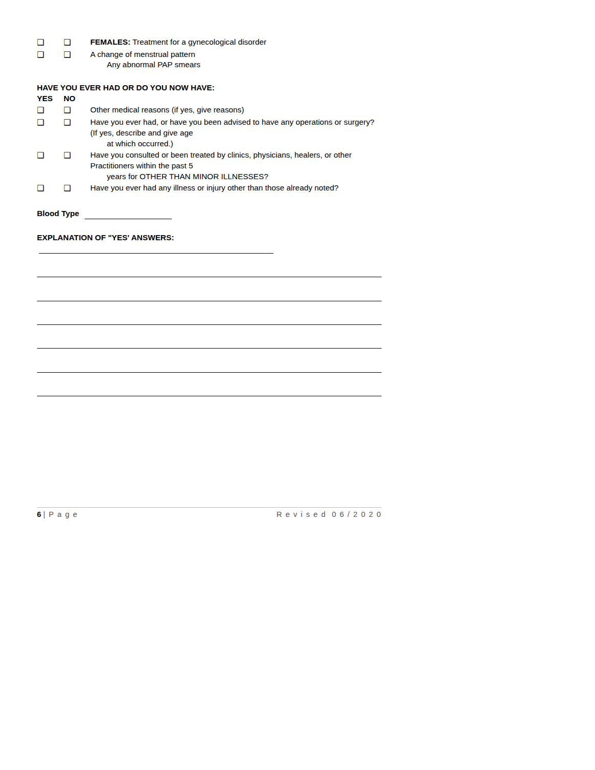| ❑ | ❑ | FEMALES: Treatment for a gynecological disorder |
| ❑ | ❑ | A change of menstrual pattern Any abnormal PAP smears |
HAVE YOU EVER HAD OR DO YOU NOW HAVE:
YESNO
| ❑ | ❑ | Other medical reasons (if yes, give reasons) |
| ❑ | ❑ | Have you ever had, or have you been advised to have any operations or surgery? (If yes, describe and give age at which occurred.) |
| ❑ | ❑ | Have you consulted or been treated by clinics, physicians, healers, or other Practitioners within the past 5 years for OTHER THAN MINOR ILLNESSES? |
| ❑ | ❑ | Have you ever had any illness or injury other than those already noted? |
Blood Type
EXPLANATION OF "YES' ANSWERS:
6 | P a g e
R e v i s e d 0 6 / 2 0 2 0